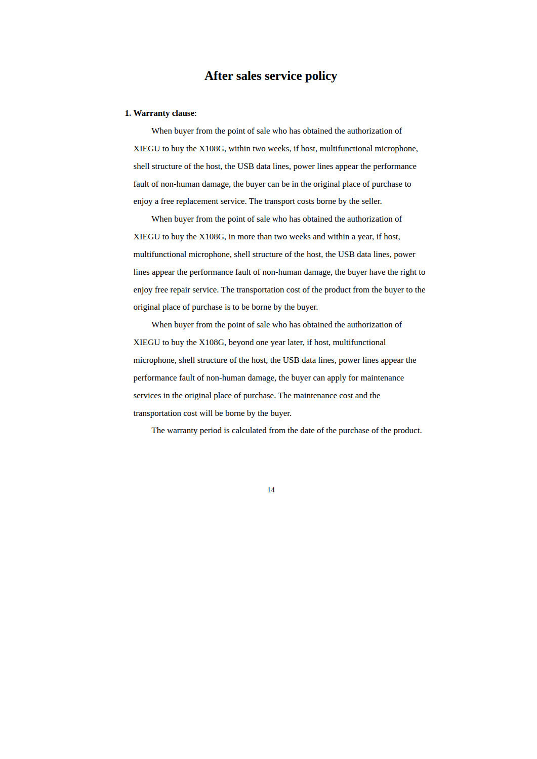After sales service policy
Warranty clause:
When buyer from the point of sale who has obtained the authorization of XIEGU to buy the X108G, within two weeks, if host, multifunctional microphone, shell structure of the host, the USB data lines, power lines appear the performance fault of non-human damage, the buyer can be in the original place of purchase to enjoy a free replacement service. The transport costs borne by the seller.
When buyer from the point of sale who has obtained the authorization of XIEGU to buy the X108G, in more than two weeks and within a year, if host, multifunctional microphone, shell structure of the host, the USB data lines, power lines appear the performance fault of non-human damage, the buyer have the right to enjoy free repair service. The transportation cost of the product from the buyer to the original place of purchase is to be borne by the buyer.
When buyer from the point of sale who has obtained the authorization of XIEGU to buy the X108G, beyond one year later, if host, multifunctional microphone, shell structure of the host, the USB data lines, power lines appear the performance fault of non-human damage, the buyer can apply for maintenance services in the original place of purchase. The maintenance cost and the transportation cost will be borne by the buyer.
The warranty period is calculated from the date of the purchase of the product.
14